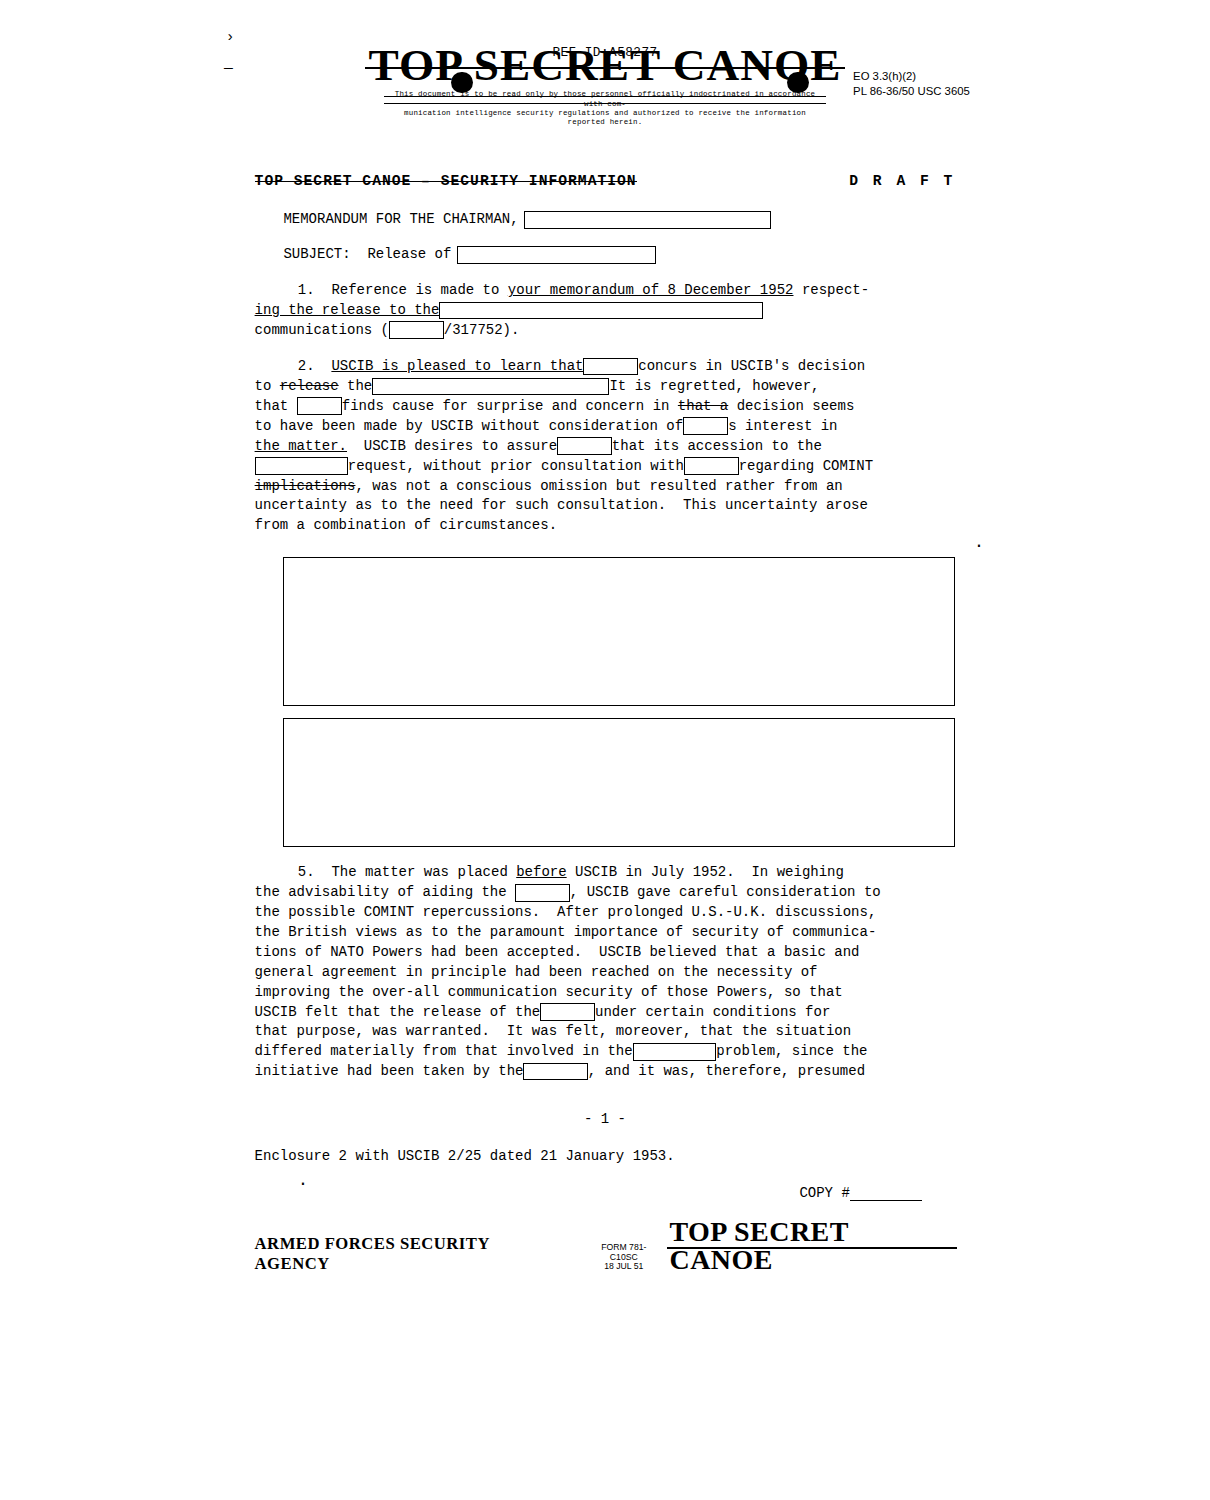› —
REF ID:A58277
TOP SECRET CANOE
This document is to be read only by those personnel officially indoctrinated in accordance with com-
munication intelligence security regulations and authorized to receive the information reported herein.
EO 3.3(h)(2)
PL 86-36/50 USC 3605
TOP SECRET CANOE – SECURITY INFORMATION D R A F T
MEMORANDUM FOR THE CHAIRMAN,
SUBJECT: Release of
1. Reference is made to your memorandum of 8 December 1952 respect-
ing the release to the
communications ( /317752).
2. USCIB is pleased to learn that concurs in USCIB's decision
to release the It is regretted, however,
that finds cause for surprise and concern in that a decision seems
to have been made by USCIB without consideration of s interest in
the matter. USCIB desires to assure that its accession to the
request, without prior consultation with regarding COMINT
implications, was not a conscious omission but resulted rather from an
uncertainty as to the need for such consultation. This uncertainty arose
from a combination of circumstances.
5. The matter was placed before USCIB in July 1952. In weighing
the advisability of aiding the , USCIB gave careful consideration to
the possible COMINT repercussions. After prolonged U.S.-U.K. discussions,
the British views as to the paramount importance of security of communica-
tions of NATO Powers had been accepted. USCIB believed that a basic and
general agreement in principle had been reached on the necessity of
improving the over-all communication security of those Powers, so that
USCIB felt that the release of the under certain conditions for
that purpose, was warranted. It was felt, moreover, that the situation
differed materially from that involved in the problem, since the
initiative had been taken by the , and it was, therefore, presumed
- 1 -
Enclosure 2 with USCIB 2/25 dated 21 January 1953.
. .
COPY #
ARMED FORCES SECURITY AGENCY FORM 781-C10SC
18 JUL 51 TOP SECRET CANOE